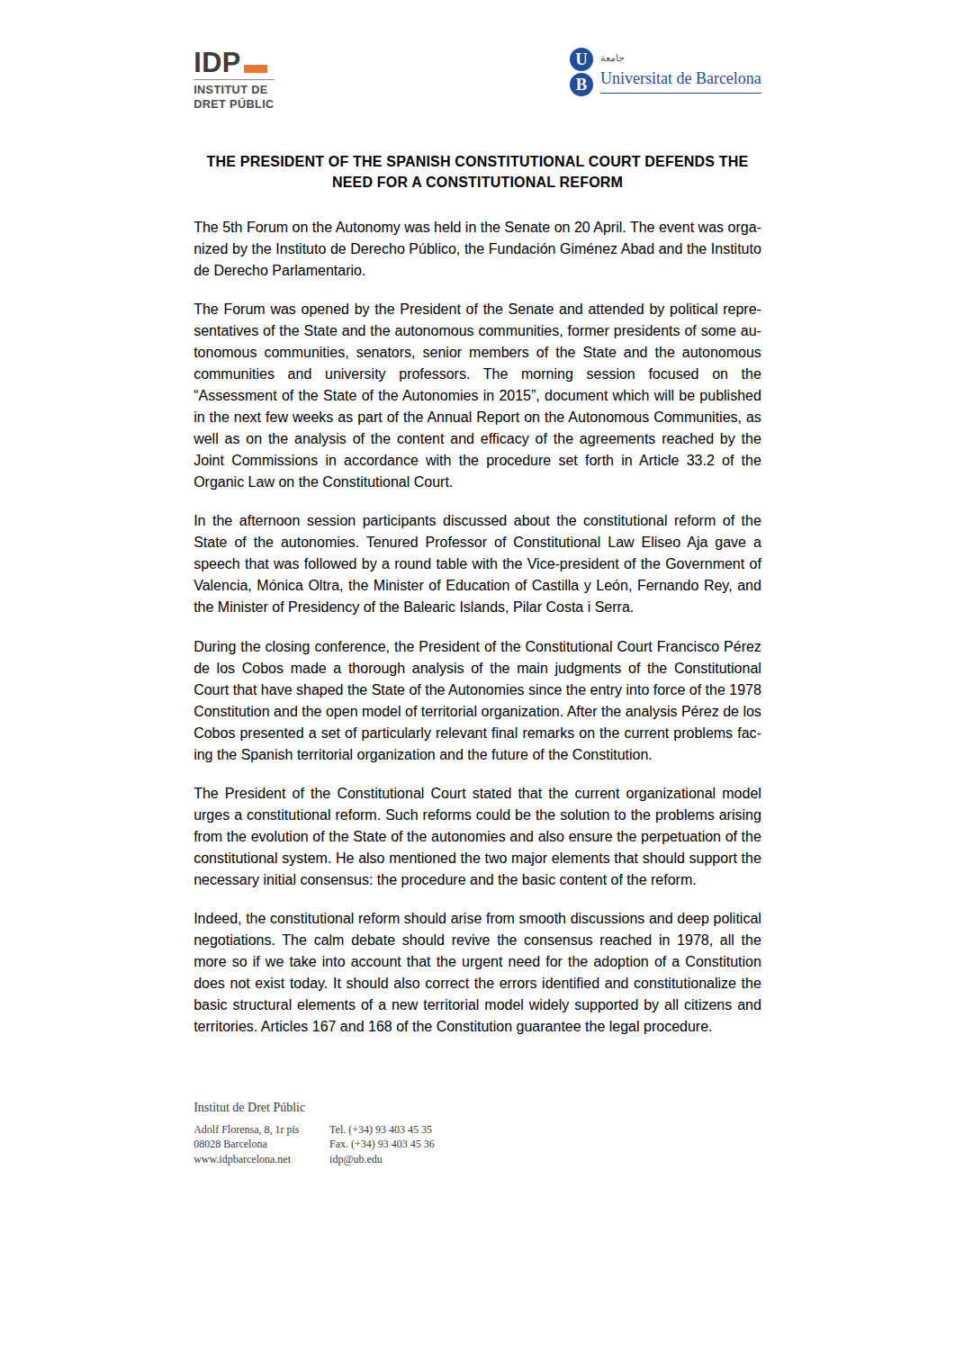IDP
INSTITUT DE
DRET PÚBLIC
U
B
جامعة
Universitat de Barcelona
The President of the Spanish Constitutional Court defends the need for a constitutional reform
The 5th Forum on the Autonomy was held in the Senate on 20 April. The event was organized by the Instituto de Derecho Público, the Fundación Giménez Abad and the Instituto de Derecho Parlamentario.
The Forum was opened by the President of the Senate and attended by political representatives of the State and the autonomous communities, former presidents of some autonomous communities, senators, senior members of the State and the autonomous communities and university professors. The morning session focused on the “Assessment of the State of the Autonomies in 2015”, document which will be published in the next few weeks as part of the Annual Report on the Autonomous Communities, as well as on the analysis of the content and efficacy of the agreements reached by the Joint Commissions in accordance with the procedure set forth in Article 33.2 of the Organic Law on the Constitutional Court.
In the afternoon session participants discussed about the constitutional reform of the State of the autonomies. Tenured Professor of Constitutional Law Eliseo Aja gave a speech that was followed by a round table with the Vice-president of the Government of Valencia, Mónica Oltra, the Minister of Education of Castilla y León, Fernando Rey, and the Minister of Presidency of the Balearic Islands, Pilar Costa i Serra.
During the closing conference, the President of the Constitutional Court Francisco Pérez de los Cobos made a thorough analysis of the main judgments of the Constitutional Court that have shaped the State of the Autonomies since the entry into force of the 1978 Constitution and the open model of territorial organization. After the analysis Pérez de los Cobos presented a set of particularly relevant final remarks on the current problems facing the Spanish territorial organization and the future of the Constitution.
The President of the Constitutional Court stated that the current organizational model urges a constitutional reform. Such reforms could be the solution to the problems arising from the evolution of the State of the autonomies and also ensure the perpetuation of the constitutional system. He also mentioned the two major elements that should support the necessary initial consensus: the procedure and the basic content of the reform.
Indeed, the constitutional reform should arise from smooth discussions and deep political negotiations. The calm debate should revive the consensus reached in 1978, all the more so if we take into account that the urgent need for the adoption of a Constitution does not exist today. It should also correct the errors identified and constitutionalize the basic structural elements of a new territorial model widely supported by all citizens and territories. Articles 167 and 168 of the Constitution guarantee the legal procedure.
Institut de Dret Públic
Adolf Florensa, 8, 1r pis
08028 Barcelona
www.idpbarcelona.net
Tel. (+34) 93 403 45 35
Fax. (+34) 93 403 45 36
idp@ub.edu